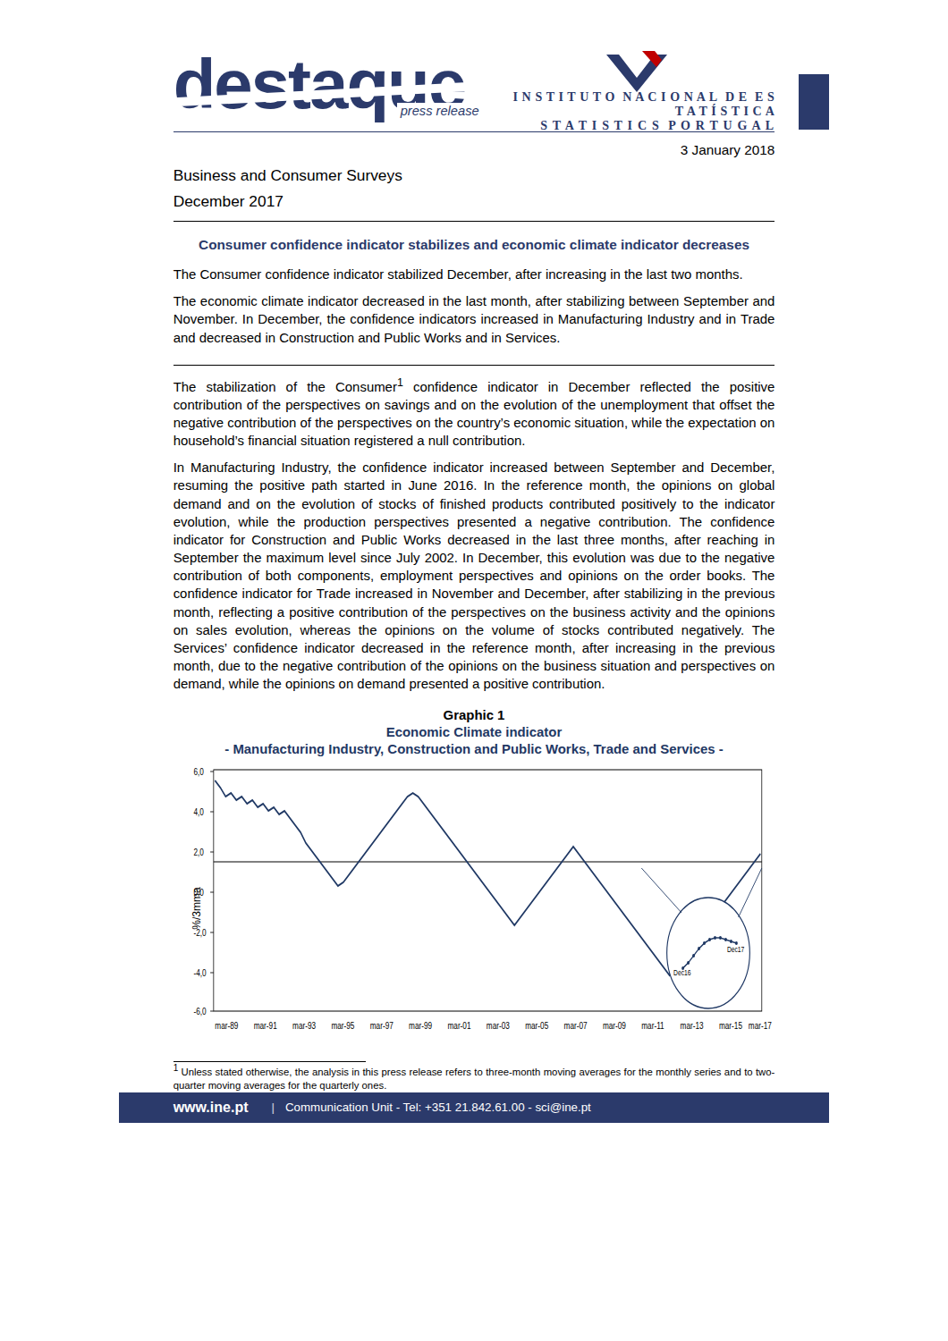destaque
press release
I N S T I T U T O N A C I O N A L D E E S T A T Í S T I C A
S T A T I S T I C S P O R T U G A L
3 January 2018
Business and Consumer Surveys
December 2017
Consumer confidence indicator stabilizes and economic climate indicator decreases
The Consumer confidence indicator stabilized December, after increasing in the last two months.
The economic climate indicator decreased in the last month, after stabilizing between September and November. In December, the confidence indicators increased in Manufacturing Industry and in Trade and decreased in Construction and Public Works and in Services.
The stabilization of the Consumer1 confidence indicator in December reflected the positive contribution of the perspectives on savings and on the evolution of the unemployment that offset the negative contribution of the perspectives on the country’s economic situation, while the expectation on household’s financial situation registered a null contribution.
In Manufacturing Industry, the confidence indicator increased between September and December, resuming the positive path started in June 2016. In the reference month, the opinions on global demand and on the evolution of stocks of finished products contributed positively to the indicator evolution, while the production perspectives presented a negative contribution. The confidence indicator for Construction and Public Works decreased in the last three months, after reaching in September the maximum level since July 2002. In December, this evolution was due to the negative contribution of both components, employment perspectives and opinions on the order books. The confidence indicator for Trade increased in November and December, after stabilizing in the previous month, reflecting a positive contribution of the perspectives on the business activity and the opinions on sales evolution, whereas the opinions on the volume of stocks contributed negatively. The Services’ confidence indicator decreased in the reference month, after increasing in the previous month, due to the negative contribution of the opinions on the business situation and perspectives on demand, while the opinions on demand presented a positive contribution.
Graphic 1
Economic Climate indicator
- Manufacturing Industry, Construction and Public Works, Trade and Services -
%/3mma
6,0 4,0 2,0 0,0 -2,0 -4,0 -6,0 Dec16 Dec17 mar-89 mar-91 mar-93 mar-95 mar-97 mar-99 mar-01 mar-03 mar-05 mar-07 mar-09 mar-11 mar-13 mar-15 mar-17
1 Unless stated otherwise, the analysis in this press release refers to three-month moving averages for the monthly series and to two-quarter moving averages for the quarterly ones.
Business and Consumer Surveys – December 2017
1/6
www.ine.pt | Communication Unit - Tel: +351 21.842.61.00 - sci@ine.pt